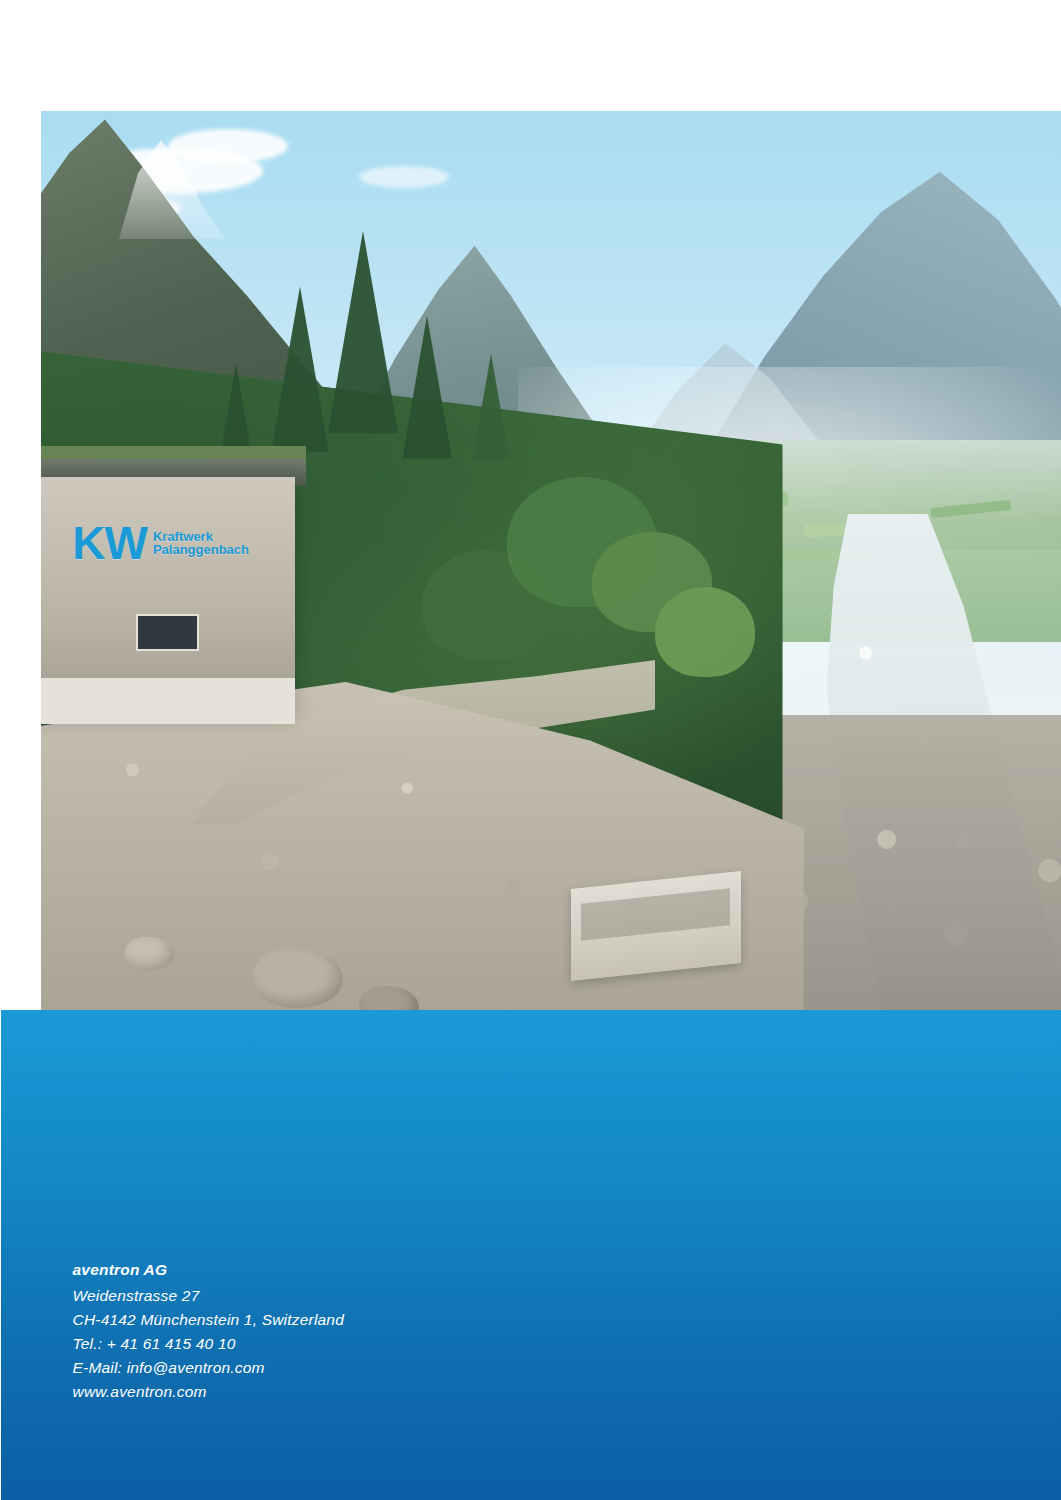KW Kraftwerk
Palanggenbach
aventron AG
Weidenstrasse 27
CH-4142 Münchenstein 1, Switzerland
Tel.: + 41 61 415 40 10
E-Mail: info@aventron.com
www.aventron.com